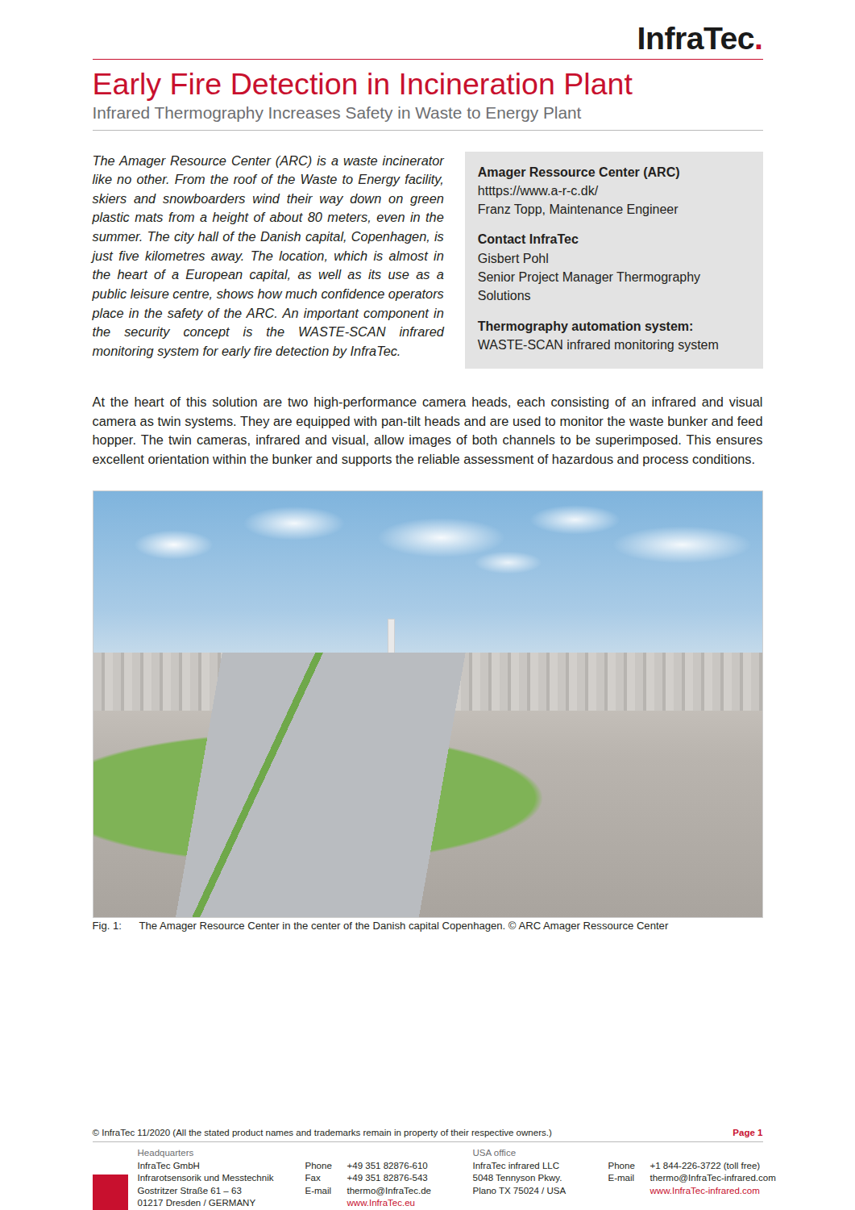InfraTec.
Early Fire Detection in Incineration Plant
Infrared Thermography Increases Safety in Waste to Energy Plant
The Amager Resource Center (ARC) is a waste incinerator like no other. From the roof of the Waste to Energy facility, skiers and snowboarders wind their way down on green plastic mats from a height of about 80 meters, even in the summer. The city hall of the Danish capital, Copenhagen, is just five kilometres away. The location, which is almost in the heart of a European capital, as well as its use as a public leisure centre, shows how much confidence operators place in the safety of the ARC. An important component in the security concept is the WASTE-SCAN infrared monitoring system for early fire detection by InfraTec.
Amager Ressource Center (ARC)
htttps://www.a-r-c.dk/
Franz Topp, Maintenance Engineer
Contact InfraTec
Gisbert Pohl
Senior Project Manager Thermography Solutions
Thermography automation system:
WASTE-SCAN infrared monitoring system
At the heart of this solution are two high-performance camera heads, each consisting of an infrared and visual camera as twin systems. They are equipped with pan-tilt heads and are used to monitor the waste bunker and feed hopper. The twin cameras, infrared and visual, allow images of both channels to be superimposed. This ensures excellent orientation within the bunker and supports the reliable assessment of hazardous and process conditions.
Fig. 1: The Amager Resource Center in the center of the Danish capital Copenhagen. © ARC Amager Ressource Center
© InfraTec 11/2020 (All the stated product names and trademarks remain in property of their respective owners.) Page 1
Headquarters
InfraTec GmbH
Infrarotsensorik und Messtechnik
Gostritzer Straße 61 – 63
01217 Dresden / GERMANY
Phone+49 351 82876-610
Fax+49 351 82876-543
E-mail thermo@InfraTec.de
www.InfraTec.eu
USA office
InfraTec infrared LLC
5048 Tennyson Pkwy.
Plano TX 75024 / USA
Phone+1 844-226-3722 (toll free)
E-mail thermo@InfraTec-infrared.com
www.InfraTec-infrared.com